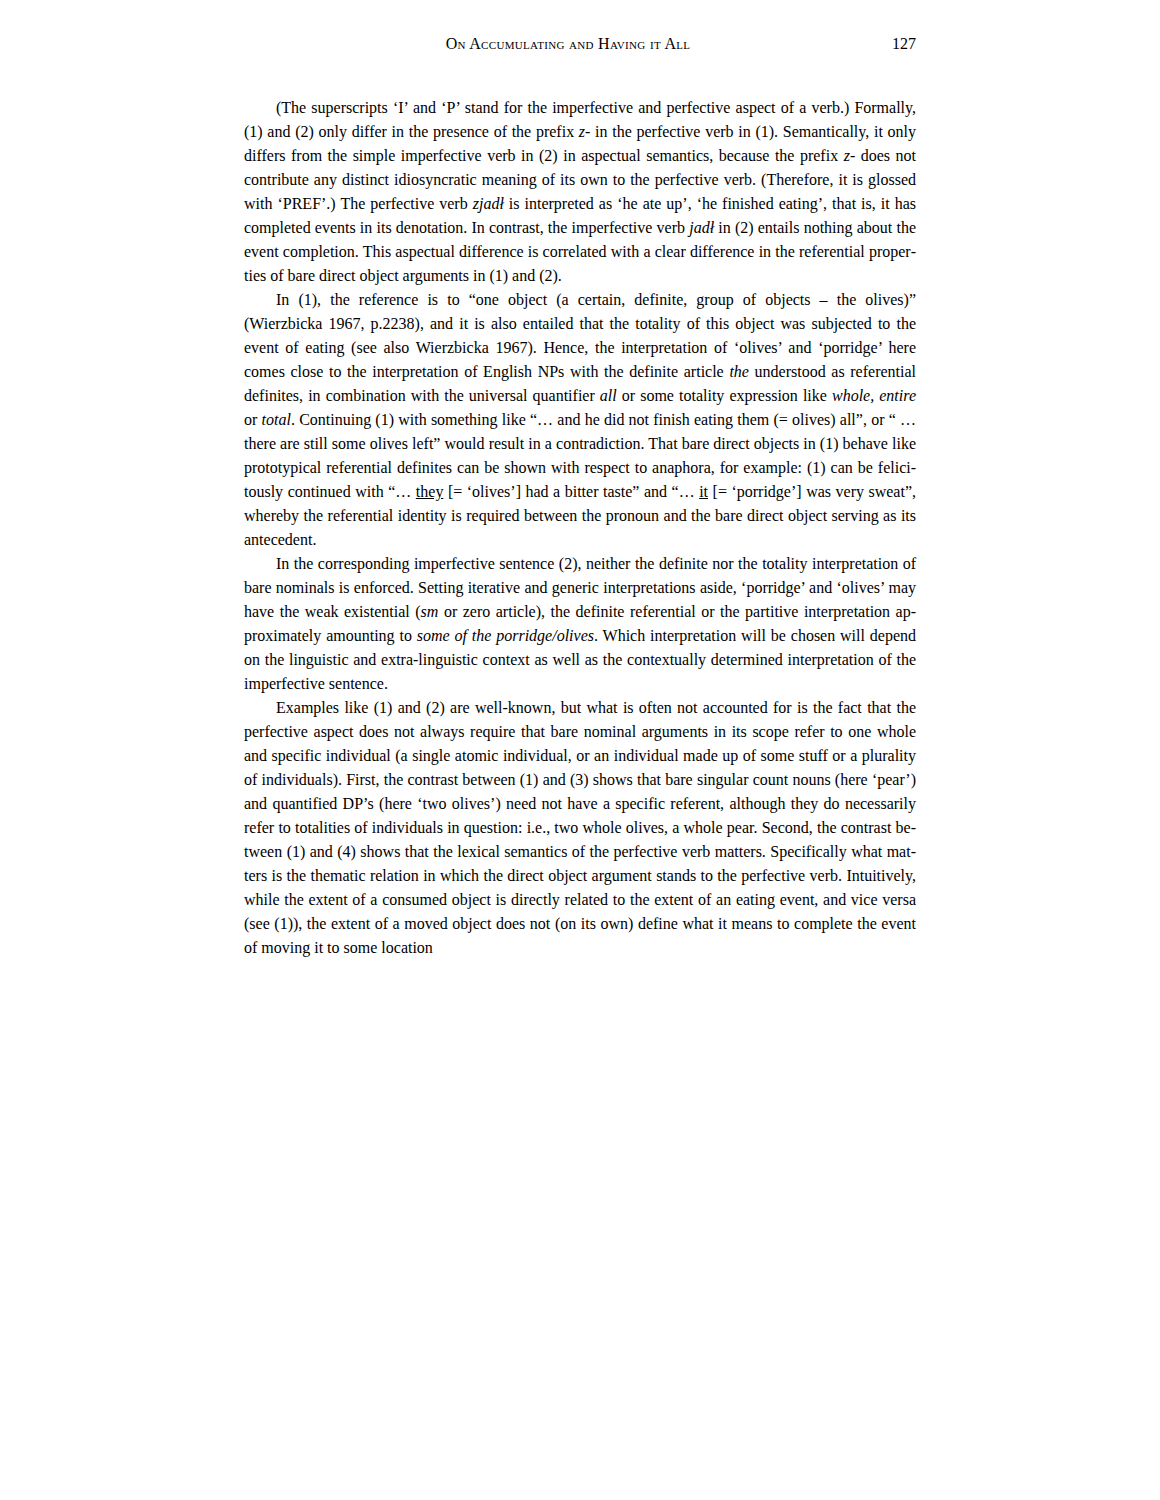On Accumulating and Having it All 127
(The superscripts ‘I’ and ‘P’ stand for the imperfective and perfective aspect of a verb.) Formally, (1) and (2) only differ in the presence of the prefix z- in the perfective verb in (1). Semantically, it only differs from the simple imperfective verb in (2) in aspectual semantics, because the prefix z- does not contribute any distinct idiosyncratic meaning of its own to the perfective verb. (Therefore, it is glossed with ‘PREF’.) The perfective verb zjadł is interpreted as ‘he ate up’, ‘he finished eating’, that is, it has completed events in its denotation. In contrast, the imperfective verb jadł in (2) entails nothing about the event completion. This aspectual difference is correlated with a clear difference in the referential properties of bare direct object arguments in (1) and (2).
In (1), the reference is to “one object (a certain, definite, group of objects – the olives)” (Wierzbicka 1967, p.2238), and it is also entailed that the totality of this object was subjected to the event of eating (see also Wierzbicka 1967). Hence, the interpretation of ‘olives’ and ‘porridge’ here comes close to the interpretation of English NPs with the definite article the understood as referential definites, in combination with the universal quantifier all or some totality expression like whole, entire or total. Continuing (1) with something like “… and he did not finish eating them (= olives) all”, or “ … there are still some olives left” would result in a contradiction. That bare direct objects in (1) behave like prototypical referential definites can be shown with respect to anaphora, for example: (1) can be felicitously continued with “… they [= ‘olives’] had a bitter taste” and “… it [= ‘porridge’] was very sweat”, whereby the referential identity is required between the pronoun and the bare direct object serving as its antecedent.
In the corresponding imperfective sentence (2), neither the definite nor the totality interpretation of bare nominals is enforced. Setting iterative and generic interpretations aside, ‘porridge’ and ‘olives’ may have the weak existential (sm or zero article), the definite referential or the partitive interpretation approximately amounting to some of the porridge/olives. Which interpretation will be chosen will depend on the linguistic and extra-linguistic context as well as the contextually determined interpretation of the imperfective sentence.
Examples like (1) and (2) are well-known, but what is often not accounted for is the fact that the perfective aspect does not always require that bare nominal arguments in its scope refer to one whole and specific individual (a single atomic individual, or an individual made up of some stuff or a plurality of individuals). First, the contrast between (1) and (3) shows that bare singular count nouns (here ‘pear’) and quantified DP’s (here ‘two olives’) need not have a specific referent, although they do necessarily refer to totalities of individuals in question: i.e., two whole olives, a whole pear. Second, the contrast between (1) and (4) shows that the lexical semantics of the perfective verb matters. Specifically what matters is the thematic relation in which the direct object argument stands to the perfective verb. Intuitively, while the extent of a consumed object is directly related to the extent of an eating event, and vice versa (see (1)), the extent of a moved object does not (on its own) define what it means to complete the event of moving it to some location